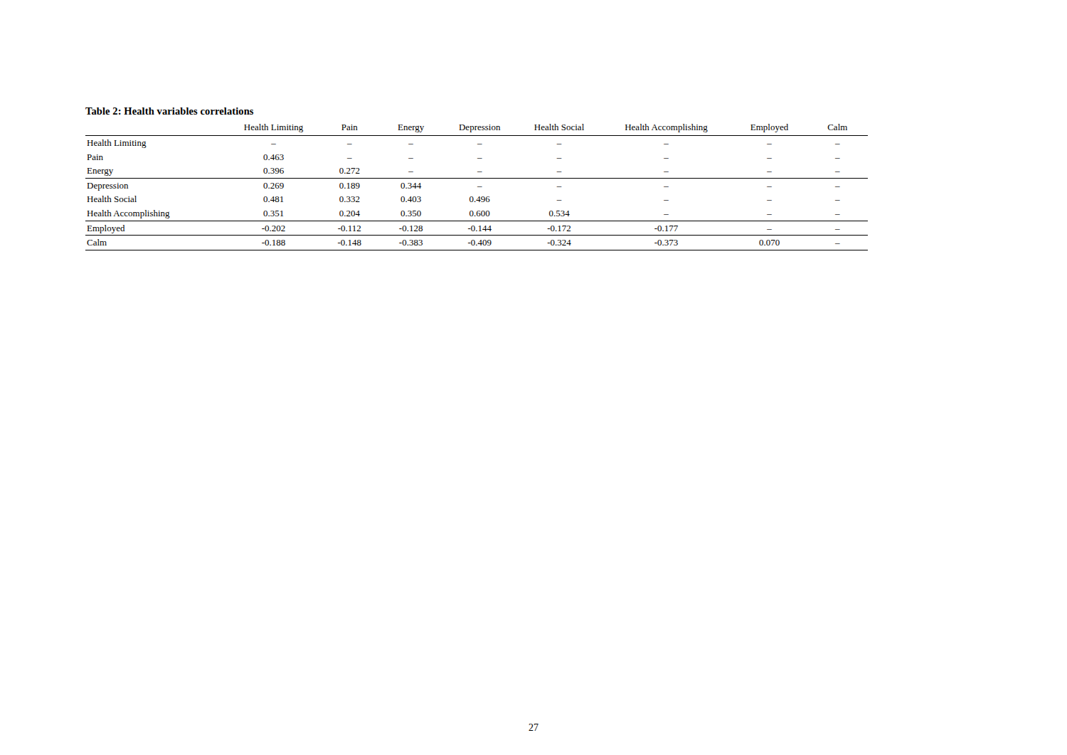Table 2: Health variables correlations
| | Health Limiting | Pain | Energy | Depression | Health Social | Health Accomplishing | Employed | Calm |
| --- | --- | --- | --- | --- | --- | --- | --- | --- |
| Health Limiting | – | – | – | – | – | – | – | – |
| Pain | 0.463 | – | – | – | – | – | – | – |
| Energy | 0.396 | 0.272 | – | – | – | – | – | – |
| Depression | 0.269 | 0.189 | 0.344 | – | – | – | – | – |
| Health Social | 0.481 | 0.332 | 0.403 | 0.496 | – | – | – | – |
| Health Accomplishing | 0.351 | 0.204 | 0.350 | 0.600 | 0.534 | – | – | – |
| Employed | -0.202 | -0.112 | -0.128 | -0.144 | -0.172 | -0.177 | – | – |
| Calm | -0.188 | -0.148 | -0.383 | -0.409 | -0.324 | -0.373 | 0.070 | – |
27